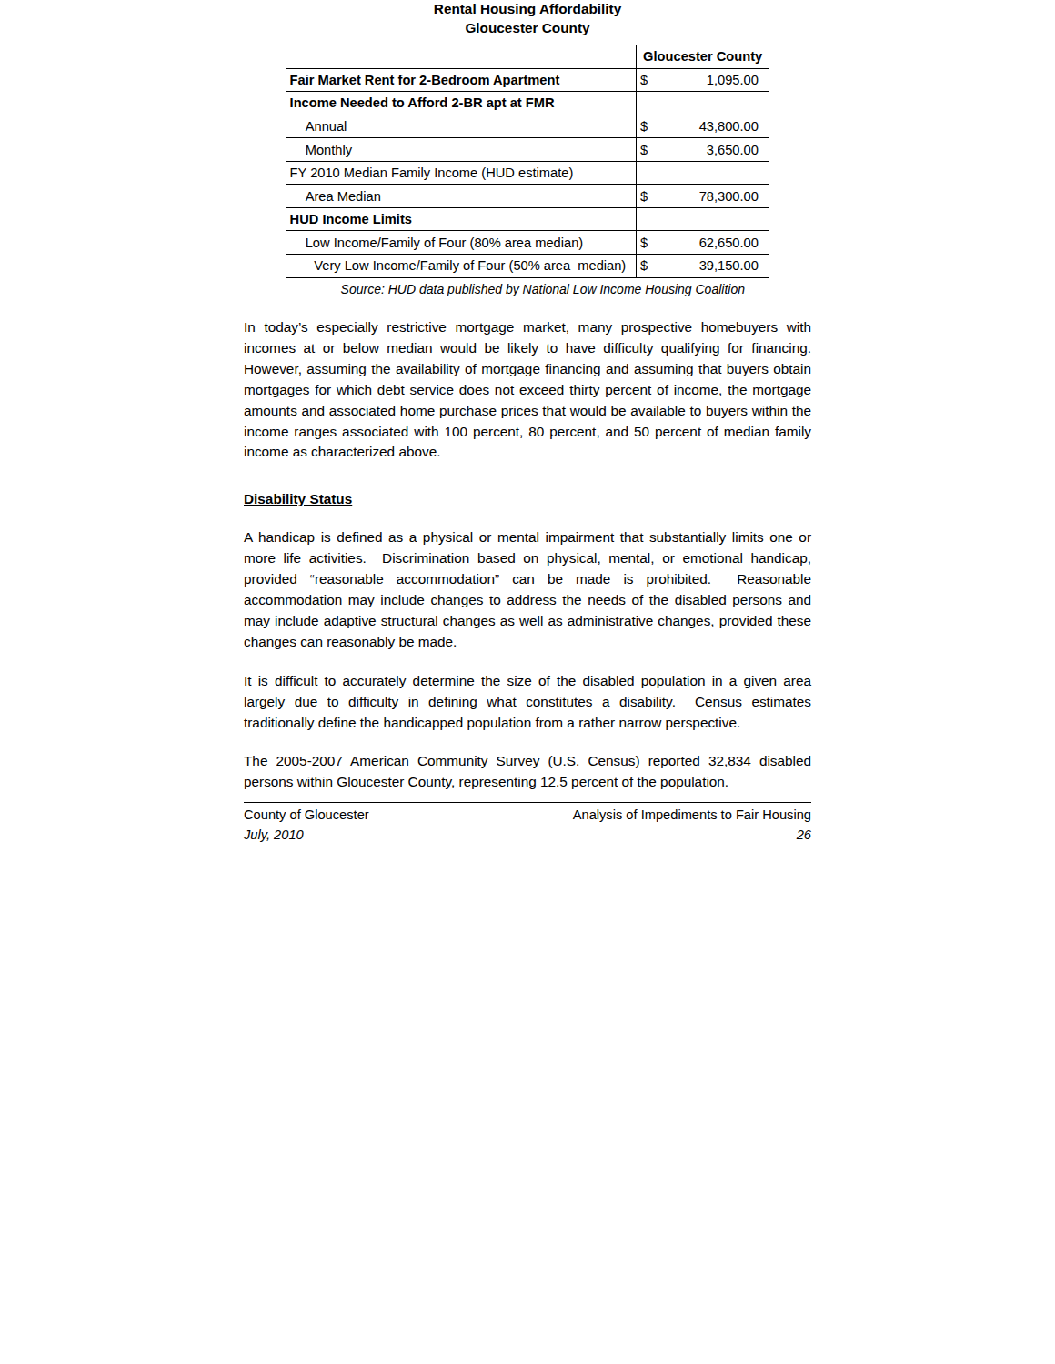Rental Housing Affordability
Gloucester County
| | Gloucester County |
| Fair Market Rent for 2-Bedroom Apartment | $ | 1,095.00 |
| Income Needed to Afford 2-BR apt at FMR | | |
| Annual | $ | 43,800.00 |
| Monthly | $ | 3,650.00 |
| FY 2010 Median Family Income (HUD estimate) | | |
| Area Median | $ | 78,300.00 |
| HUD Income Limits | | |
| Low Income/Family of Four (80% area median) | $ | 62,650.00 |
| Very Low Income/Family of Four (50% area median) | $ | 39,150.00 |
Source: HUD data published by National Low Income Housing Coalition
In today’s especially restrictive mortgage market, many prospective homebuyers with incomes at or below median would be likely to have difficulty qualifying for financing. However, assuming the availability of mortgage financing and assuming that buyers obtain mortgages for which debt service does not exceed thirty percent of income, the mortgage amounts and associated home purchase prices that would be available to buyers within the income ranges associated with 100 percent, 80 percent, and 50 percent of median family income as characterized above.
Disability Status
A handicap is defined as a physical or mental impairment that substantially limits one or more life activities. Discrimination based on physical, mental, or emotional handicap, provided “reasonable accommodation” can be made is prohibited. Reasonable accommodation may include changes to address the needs of the disabled persons and may include adaptive structural changes as well as administrative changes, provided these changes can reasonably be made.
It is difficult to accurately determine the size of the disabled population in a given area largely due to difficulty in defining what constitutes a disability. Census estimates traditionally define the handicapped population from a rather narrow perspective.
The 2005-2007 American Community Survey (U.S. Census) reported 32,834 disabled persons within Gloucester County, representing 12.5 percent of the population.
County of Gloucester Analysis of Impediments to Fair Housing
July, 2010 26